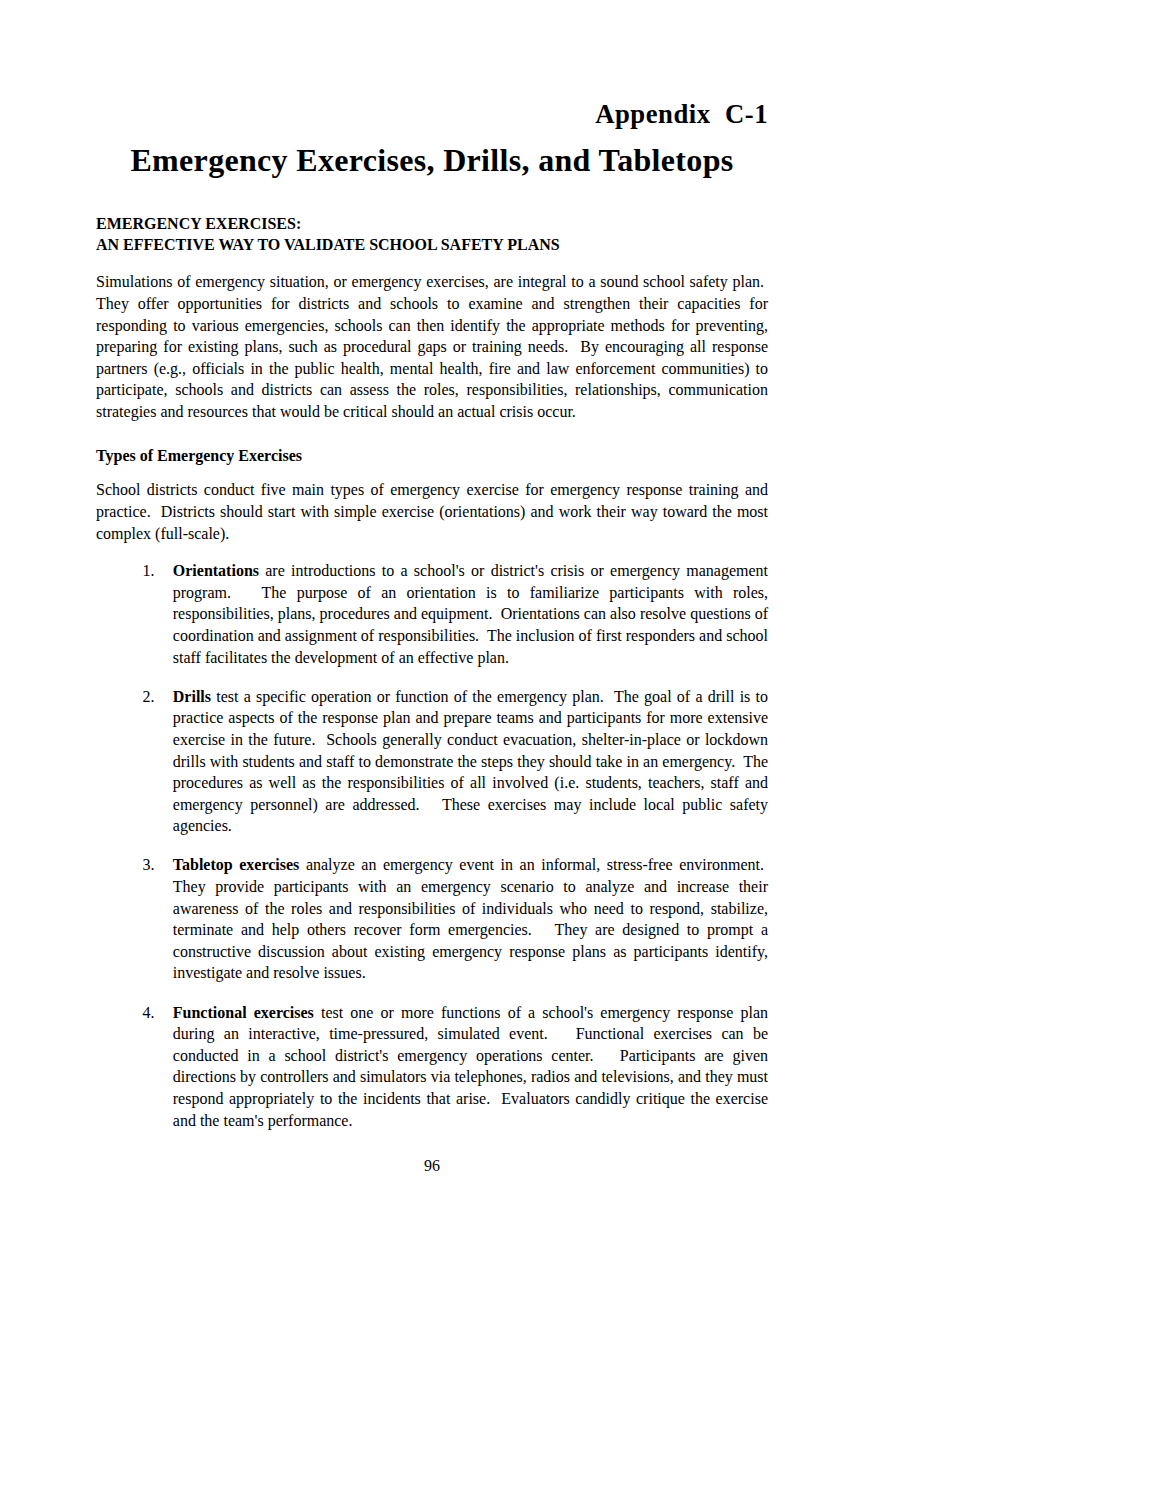Appendix C-1
Emergency Exercises, Drills, and Tabletops
EMERGENCY EXERCISES:
AN EFFECTIVE WAY TO VALIDATE SCHOOL SAFETY PLANS
Simulations of emergency situation, or emergency exercises, are integral to a sound school safety plan. They offer opportunities for districts and schools to examine and strengthen their capacities for responding to various emergencies, schools can then identify the appropriate methods for preventing, preparing for existing plans, such as procedural gaps or training needs. By encouraging all response partners (e.g., officials in the public health, mental health, fire and law enforcement communities) to participate, schools and districts can assess the roles, responsibilities, relationships, communication strategies and resources that would be critical should an actual crisis occur.
Types of Emergency Exercises
School districts conduct five main types of emergency exercise for emergency response training and practice. Districts should start with simple exercise (orientations) and work their way toward the most complex (full-scale).
Orientations are introductions to a school's or district's crisis or emergency management program. The purpose of an orientation is to familiarize participants with roles, responsibilities, plans, procedures and equipment. Orientations can also resolve questions of coordination and assignment of responsibilities. The inclusion of first responders and school staff facilitates the development of an effective plan.
Drills test a specific operation or function of the emergency plan. The goal of a drill is to practice aspects of the response plan and prepare teams and participants for more extensive exercise in the future. Schools generally conduct evacuation, shelter-in-place or lockdown drills with students and staff to demonstrate the steps they should take in an emergency. The procedures as well as the responsibilities of all involved (i.e. students, teachers, staff and emergency personnel) are addressed. These exercises may include local public safety agencies.
Tabletop exercises analyze an emergency event in an informal, stress-free environment. They provide participants with an emergency scenario to analyze and increase their awareness of the roles and responsibilities of individuals who need to respond, stabilize, terminate and help others recover form emergencies. They are designed to prompt a constructive discussion about existing emergency response plans as participants identify, investigate and resolve issues.
Functional exercises test one or more functions of a school's emergency response plan during an interactive, time-pressured, simulated event. Functional exercises can be conducted in a school district's emergency operations center. Participants are given directions by controllers and simulators via telephones, radios and televisions, and they must respond appropriately to the incidents that arise. Evaluators candidly critique the exercise and the team's performance.
96